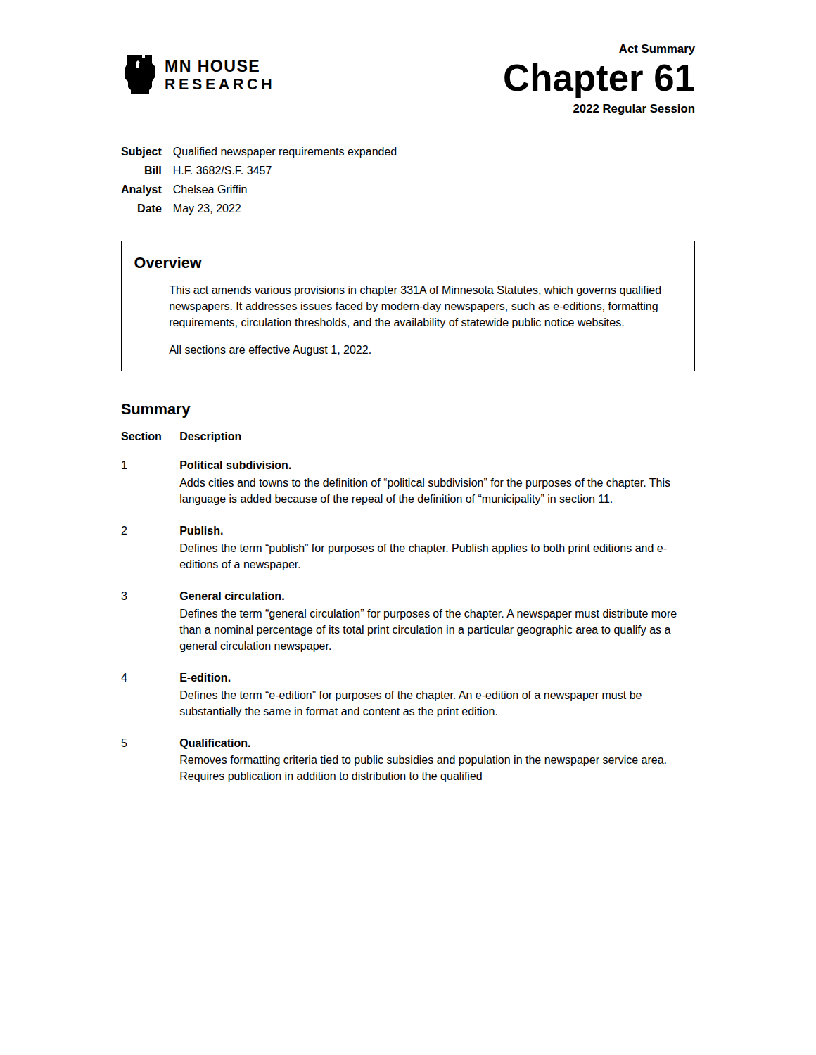MN HOUSE
RESEARCH
Act Summary
Chapter 61
2022 Regular Session
| Subject | Qualified newspaper requirements expanded |
| Bill | H.F. 3682/S.F. 3457 |
| Analyst | Chelsea Griffin |
| Date | May 23, 2022 |
Overview
This act amends various provisions in chapter 331A of Minnesota Statutes, which governs qualified newspapers. It addresses issues faced by modern-day newspapers, such as e-editions, formatting requirements, circulation thresholds, and the availability of statewide public notice websites.
All sections are effective August 1, 2022.
Summary
Section
Description
1
Political subdivision.
Adds cities and towns to the definition of “political subdivision” for the purposes of the chapter. This language is added because of the repeal of the definition of “municipality” in section 11.
2
Publish.
Defines the term “publish” for purposes of the chapter. Publish applies to both print editions and e-editions of a newspaper.
3
General circulation.
Defines the term “general circulation” for purposes of the chapter. A newspaper must distribute more than a nominal percentage of its total print circulation in a particular geographic area to qualify as a general circulation newspaper.
4
E-edition.
Defines the term “e-edition” for purposes of the chapter. An e-edition of a newspaper must be substantially the same in format and content as the print edition.
5
Qualification.
Removes formatting criteria tied to public subsidies and population in the newspaper service area. Requires publication in addition to distribution to the qualified